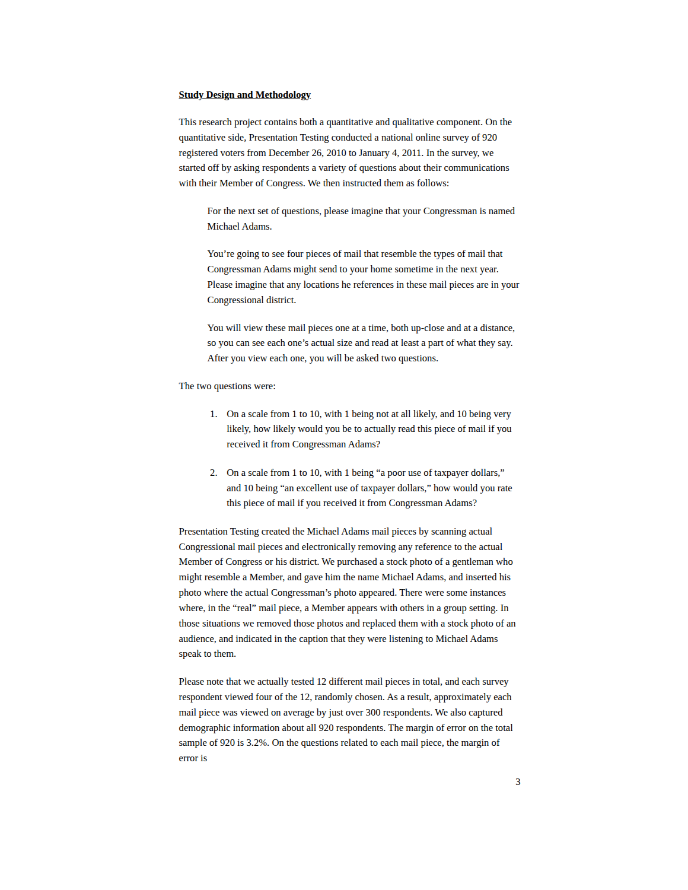Study Design and Methodology
This research project contains both a quantitative and qualitative component. On the quantitative side, Presentation Testing conducted a national online survey of 920 registered voters from December 26, 2010 to January 4, 2011. In the survey, we started off by asking respondents a variety of questions about their communications with their Member of Congress. We then instructed them as follows:
For the next set of questions, please imagine that your Congressman is named Michael Adams.
You’re going to see four pieces of mail that resemble the types of mail that Congressman Adams might send to your home sometime in the next year. Please imagine that any locations he references in these mail pieces are in your Congressional district.
You will view these mail pieces one at a time, both up-close and at a distance, so you can see each one’s actual size and read at least a part of what they say. After you view each one, you will be asked two questions.
The two questions were:
On a scale from 1 to 10, with 1 being not at all likely, and 10 being very likely, how likely would you be to actually read this piece of mail if you received it from Congressman Adams?
On a scale from 1 to 10, with 1 being “a poor use of taxpayer dollars,” and 10 being “an excellent use of taxpayer dollars,” how would you rate this piece of mail if you received it from Congressman Adams?
Presentation Testing created the Michael Adams mail pieces by scanning actual Congressional mail pieces and electronically removing any reference to the actual Member of Congress or his district. We purchased a stock photo of a gentleman who might resemble a Member, and gave him the name Michael Adams, and inserted his photo where the actual Congressman’s photo appeared. There were some instances where, in the “real” mail piece, a Member appears with others in a group setting. In those situations we removed those photos and replaced them with a stock photo of an audience, and indicated in the caption that they were listening to Michael Adams speak to them.
Please note that we actually tested 12 different mail pieces in total, and each survey respondent viewed four of the 12, randomly chosen. As a result, approximately each mail piece was viewed on average by just over 300 respondents. We also captured demographic information about all 920 respondents. The margin of error on the total sample of 920 is 3.2%. On the questions related to each mail piece, the margin of error is
3